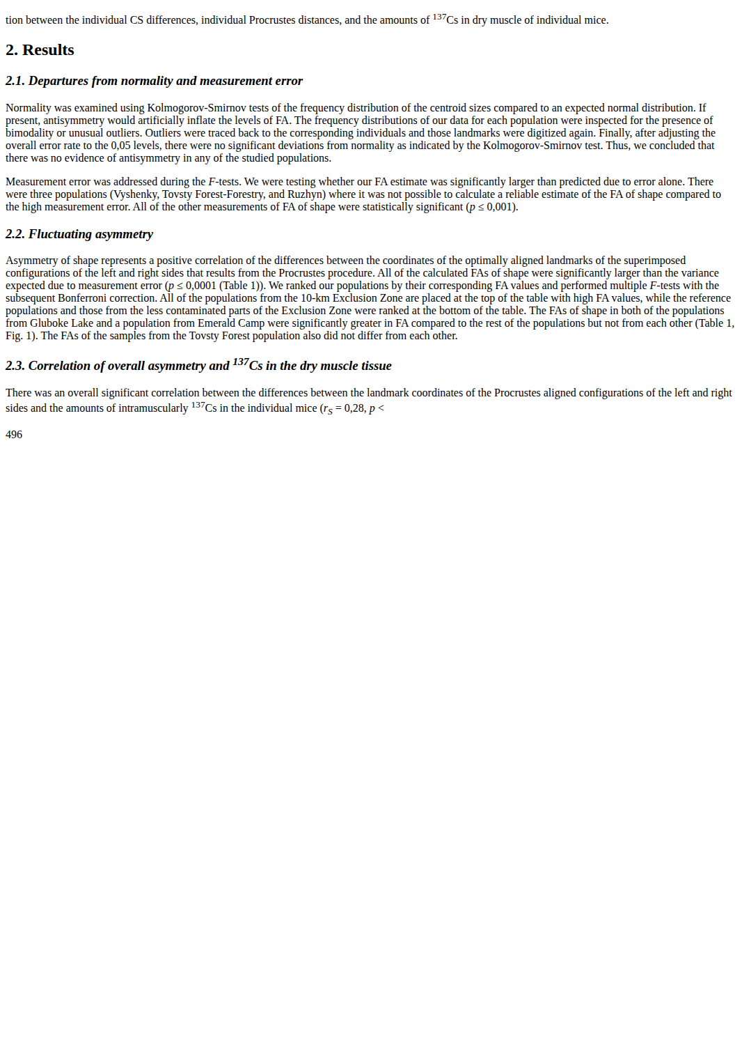tion between the individual CS differences, individual Procrustes distances, and the amounts of 137Cs in dry muscle of individual mice.
2. Results
2.1. Departures from normality and measurement error
Normality was examined using Kolmogorov-Smirnov tests of the frequency distribution of the centroid sizes compared to an expected normal distribution. If present, antisymmetry would artificially inflate the levels of FA. The frequency distributions of our data for each population were inspected for the presence of bimodality or unusual outliers. Outliers were traced back to the corresponding individuals and those landmarks were digitized again. Finally, after adjusting the overall error rate to the 0,05 levels, there were no significant deviations from normality as indicated by the Kolmogorov-Smirnov test. Thus, we concluded that there was no evidence of antisymmetry in any of the studied populations.
Measurement error was addressed during the F-tests. We were testing whether our FA estimate was significantly larger than predicted due to error alone. There were three populations (Vyshenky, Tovsty Forest-Forestry, and Ruzhyn) where it was not possible to calculate a reliable estimate of the FA of shape compared to the high measurement error. All of the other measurements of FA of shape were statistically significant (p ≤ 0,001).
2.2. Fluctuating asymmetry
Asymmetry of shape represents a positive correlation of the differences between the coordinates of the optimally aligned landmarks of the superimposed configurations of the left and right sides that results from the Procrustes procedure. All of the calculated FAs of shape were significantly larger than the variance expected due to measurement error (p ≤ 0,0001 (Table 1)). We ranked our populations by their corresponding FA values and performed multiple F-tests with the subsequent Bonferroni correction. All of the populations from the 10-km Exclusion Zone are placed at the top of the table with high FA values, while the reference populations and those from the less contaminated parts of the Exclusion Zone were ranked at the bottom of the table. The FAs of shape in both of the populations from Gluboke Lake and a population from Emerald Camp were significantly greater in FA compared to the rest of the populations but not from each other (Table 1, Fig. 1). The FAs of the samples from the Tovsty Forest population also did not differ from each other.
2.3. Correlation of overall asymmetry and 137Cs in the dry muscle tissue
There was an overall significant correlation between the differences between the landmark coordinates of the Procrustes aligned configurations of the left and right sides and the amounts of intramuscularly 137Cs in the individual mice (rS = 0,28, p <
496